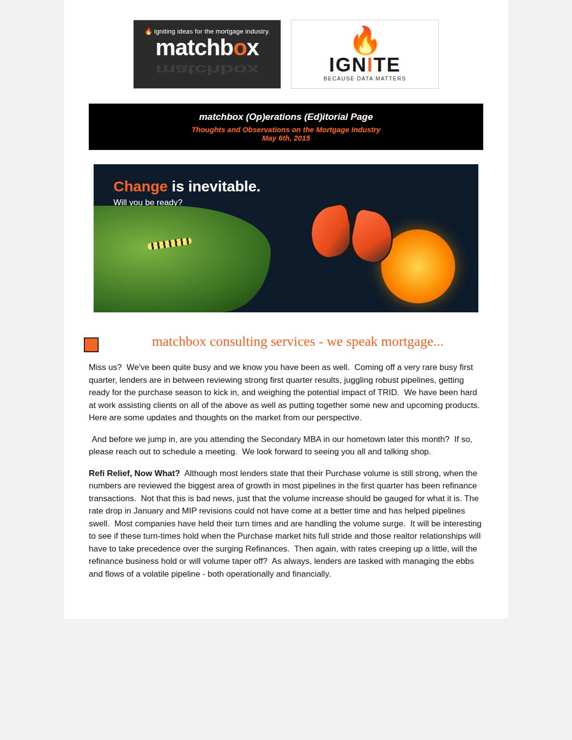🔥 igniting ideas for the mortgage industry.
matchbox
matchbox
🔥
IGNITE
BECAUSE DATA MATTERS
matchbox (Op)erations (Ed)itorial Page
Thoughts and Observations on the Mortgage Industry May 6th, 2015
Change is inevitable.
Will you be ready?
matchbox consulting services - we speak mortgage...
Miss us? We've been quite busy and we know you have been as well. Coming off a very rare busy first quarter, lenders are in between reviewing strong first quarter results, juggling robust pipelines, getting ready for the purchase season to kick in, and weighing the potential impact of TRID. We have been hard at work assisting clients on all of the above as well as putting together some new and upcoming products. Here are some updates and thoughts on the market from our perspective.
And before we jump in, are you attending the Secondary MBA in our hometown later this month? If so, please reach out to schedule a meeting. We look forward to seeing you all and talking shop.
Refi Relief, Now What? Although most lenders state that their Purchase volume is still strong, when the numbers are reviewed the biggest area of growth in most pipelines in the first quarter has been refinance transactions. Not that this is bad news, just that the volume increase should be gauged for what it is. The rate drop in January and MIP revisions could not have come at a better time and has helped pipelines swell. Most companies have held their turn times and are handling the volume surge. It will be interesting to see if these turn-times hold when the Purchase market hits full stride and those realtor relationships will have to take precedence over the surging Refinances. Then again, with rates creeping up a little, will the refinance business hold or will volume taper off? As always, lenders are tasked with managing the ebbs and flows of a volatile pipeline - both operationally and financially.